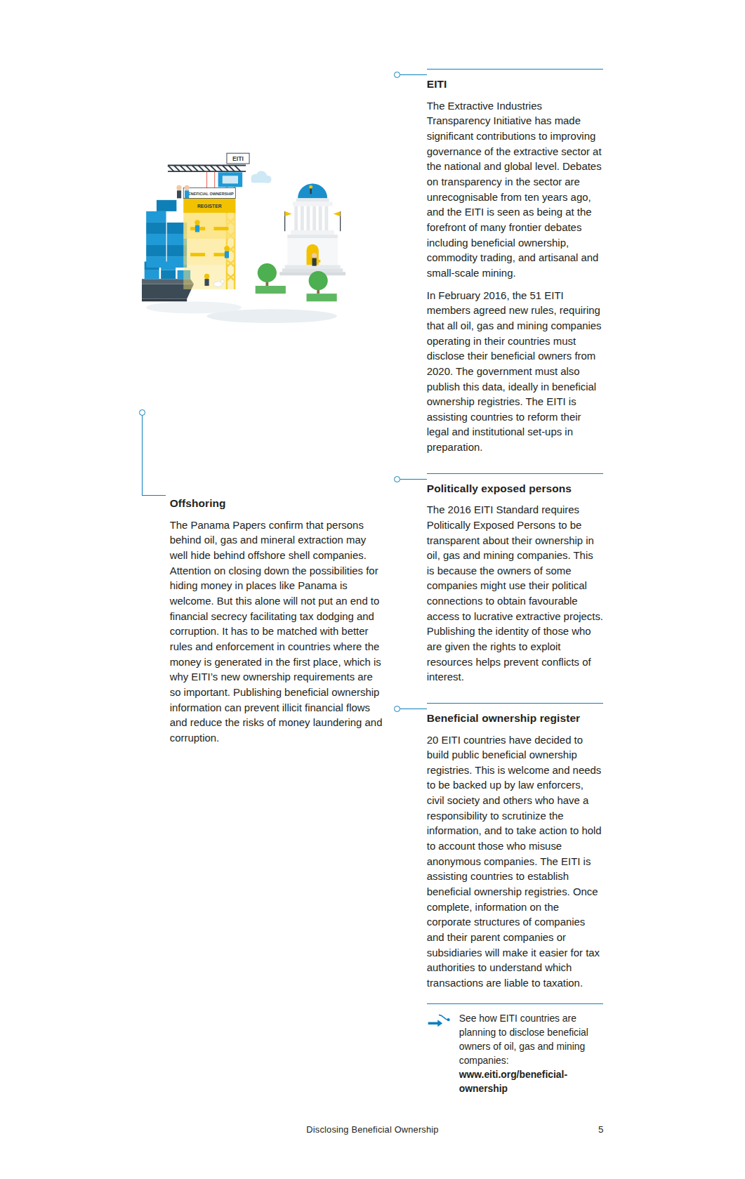EITI REGISTER BENEFICIAL OWNERSHIP
Offshoring
The Panama Papers confirm that persons behind oil, gas and mineral extraction may well hide behind offshore shell companies. Attention on closing down the possibilities for hiding money in places like Panama is welcome. But this alone will not put an end to financial secrecy facilitating tax dodging and corruption. It has to be matched with better rules and enforcement in countries where the money is generated in the first place, which is why EITI’s new ownership requirements are so important. Publishing beneficial ownership information can prevent illicit financial flows and reduce the risks of money laundering and corruption.
EITI
The Extractive Industries Transparency Initiative has made significant contributions to improving governance of the extractive sector at the national and global level. Debates on transparency in the sector are unrecognisable from ten years ago, and the EITI is seen as being at the forefront of many frontier debates including beneficial ownership, commodity trading, and artisanal and small-scale mining.
In February 2016, the 51 EITI members agreed new rules, requiring that all oil, gas and mining companies operating in their countries must disclose their beneficial owners from 2020. The government must also publish this data, ideally in beneficial ownership registries. The EITI is assisting countries to reform their legal and institutional set-ups in preparation.
Politically exposed persons
The 2016 EITI Standard requires Politically Exposed Persons to be transparent about their ownership in oil, gas and mining companies. This is because the owners of some companies might use their political connections to obtain favourable access to lucrative extractive projects. Publishing the identity of those who are given the rights to exploit resources helps prevent conflicts of interest.
Beneficial ownership register
20 EITI countries have decided to build public beneficial ownership registries. This is welcome and needs to be backed up by law enforcers, civil society and others who have a responsibility to scrutinize the information, and to take action to hold to account those who misuse anonymous companies. The EITI is assisting countries to establish beneficial ownership registries. Once complete, information on the corporate structures of companies and their parent companies or subsidiaries will make it easier for tax authorities to understand which transactions are liable to taxation.
See how EITI countries are planning to disclose beneficial owners of oil, gas and mining companies:
www.eiti.org/beneficial-ownership
Disclosing Beneficial Ownership 5